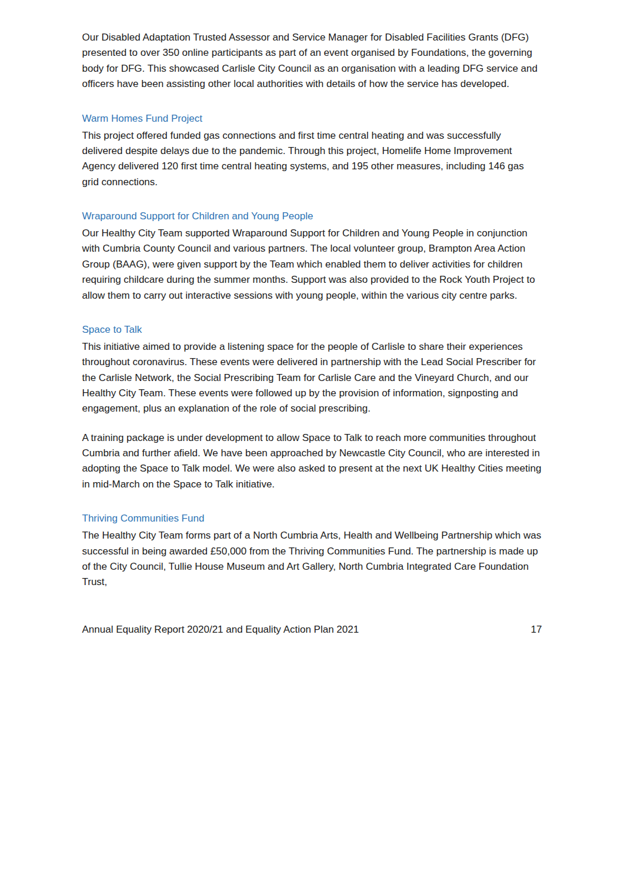Our Disabled Adaptation Trusted Assessor and Service Manager for Disabled Facilities Grants (DFG) presented to over 350 online participants as part of an event organised by Foundations, the governing body for DFG. This showcased Carlisle City Council as an organisation with a leading DFG service and officers have been assisting other local authorities with details of how the service has developed.
Warm Homes Fund Project
This project offered funded gas connections and first time central heating and was successfully delivered despite delays due to the pandemic. Through this project, Homelife Home Improvement Agency delivered 120 first time central heating systems, and 195 other measures, including 146 gas grid connections.
Wraparound Support for Children and Young People
Our Healthy City Team supported Wraparound Support for Children and Young People in conjunction with Cumbria County Council and various partners. The local volunteer group, Brampton Area Action Group (BAAG), were given support by the Team which enabled them to deliver activities for children requiring childcare during the summer months. Support was also provided to the Rock Youth Project to allow them to carry out interactive sessions with young people, within the various city centre parks.
Space to Talk
This initiative aimed to provide a listening space for the people of Carlisle to share their experiences throughout coronavirus. These events were delivered in partnership with the Lead Social Prescriber for the Carlisle Network, the Social Prescribing Team for Carlisle Care and the Vineyard Church, and our Healthy City Team. These events were followed up by the provision of information, signposting and engagement, plus an explanation of the role of social prescribing.
A training package is under development to allow Space to Talk to reach more communities throughout Cumbria and further afield. We have been approached by Newcastle City Council, who are interested in adopting the Space to Talk model. We were also asked to present at the next UK Healthy Cities meeting in mid-March on the Space to Talk initiative.
Thriving Communities Fund
The Healthy City Team forms part of a North Cumbria Arts, Health and Wellbeing Partnership which was successful in being awarded £50,000 from the Thriving Communities Fund. The partnership is made up of the City Council, Tullie House Museum and Art Gallery, North Cumbria Integrated Care Foundation Trust,
Annual Equality Report 2020/21 and Equality Action Plan 2021 17